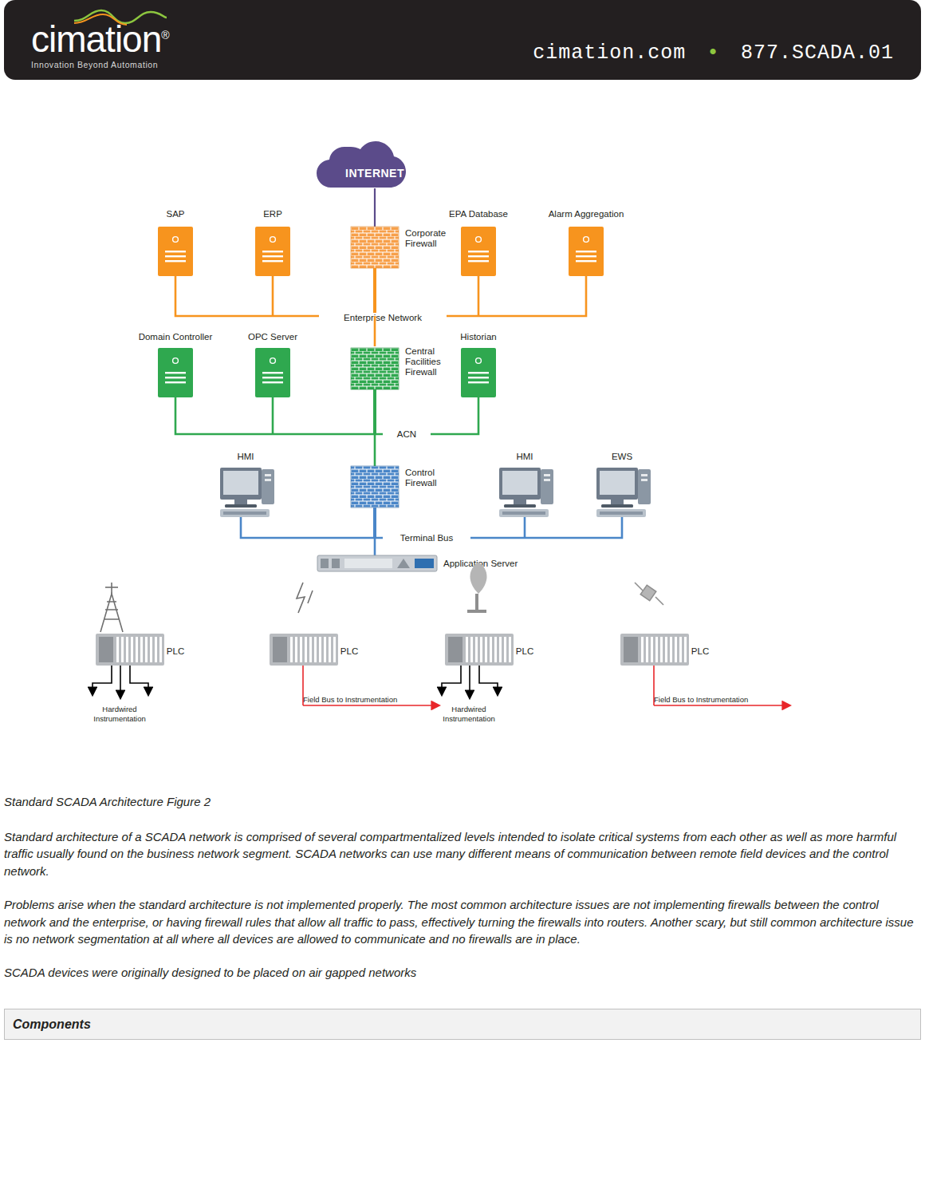cimation®
Innovation Beyond Automation
cimation.com • 877.SCADA.01
INTERNET SAP ERP EPA Database Alarm Aggregation Corporate Firewall Enterprise Network Enterprise Network Domain Controller OPC Server Historian Central Facilities Firewall ACN HMI HMI EWS Control Firewall Terminal Bus Application Server PLC Hardwired Instrumentation PLC Field Bus to Instrumentation PLC Hardwired Instrumentation PLC Field Bus to Instrumentation
Standard SCADA Architecture Figure 2
Standard architecture of a SCADA network is comprised of several compartmentalized levels intended to isolate critical systems from each other as well as more harmful traffic usually found on the business network segment. SCADA networks can use many different means of communication between remote field devices and the control network.
Problems arise when the standard architecture is not implemented properly. The most common architecture issues are not implementing firewalls between the control network and the enterprise, or having firewall rules that allow all traffic to pass, effectively turning the firewalls into routers. Another scary, but still common architecture issue is no network segmentation at all where all devices are allowed to communicate and no firewalls are in place.
SCADA devices were originally designed to be placed on air gapped networks
Components